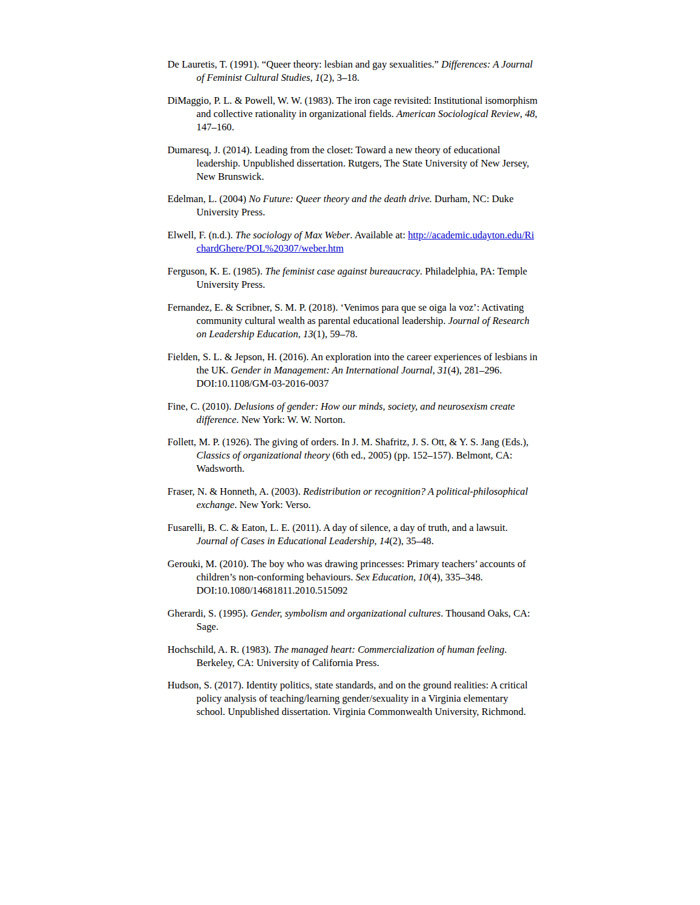De Lauretis, T. (1991). “Queer theory: lesbian and gay sexualities.” Differences: A Journal of Feminist Cultural Studies, 1(2), 3–18.
DiMaggio, P. L. & Powell, W. W. (1983). The iron cage revisited: Institutional isomorphism and collective rationality in organizational fields. American Sociological Review, 48, 147–160.
Dumaresq, J. (2014). Leading from the closet: Toward a new theory of educational leadership. Unpublished dissertation. Rutgers, The State University of New Jersey, New Brunswick.
Edelman, L. (2004) No Future: Queer theory and the death drive. Durham, NC: Duke University Press.
Elwell, F. (n.d.). The sociology of Max Weber. Available at: http://academic.udayton.edu/RichardGhere/POL%20307/weber.htm
Ferguson, K. E. (1985). The feminist case against bureaucracy. Philadelphia, PA: Temple University Press.
Fernandez, E. & Scribner, S. M. P. (2018). ‘Venimos para que se oiga la voz’: Activating community cultural wealth as parental educational leadership. Journal of Research on Leadership Education, 13(1), 59–78.
Fielden, S. L. & Jepson, H. (2016). An exploration into the career experiences of lesbians in the UK. Gender in Management: An International Journal, 31(4), 281–296. DOI:10.1108/GM-03-2016-0037
Fine, C. (2010). Delusions of gender: How our minds, society, and neurosexism create difference. New York: W. W. Norton.
Follett, M. P. (1926). The giving of orders. In J. M. Shafritz, J. S. Ott, & Y. S. Jang (Eds.), Classics of organizational theory (6th ed., 2005) (pp. 152–157). Belmont, CA: Wadsworth.
Fraser, N. & Honneth, A. (2003). Redistribution or recognition? A political-philosophical exchange. New York: Verso.
Fusarelli, B. C. & Eaton, L. E. (2011). A day of silence, a day of truth, and a lawsuit. Journal of Cases in Educational Leadership, 14(2), 35–48.
Gerouki, M. (2010). The boy who was drawing princesses: Primary teachers’ accounts of children’s non-conforming behaviours. Sex Education, 10(4), 335–348. DOI:10.1080/14681811.2010.515092
Gherardi, S. (1995). Gender, symbolism and organizational cultures. Thousand Oaks, CA: Sage.
Hochschild, A. R. (1983). The managed heart: Commercialization of human feeling. Berkeley, CA: University of California Press.
Hudson, S. (2017). Identity politics, state standards, and on the ground realities: A critical policy analysis of teaching/learning gender/sexuality in a Virginia elementary school. Unpublished dissertation. Virginia Commonwealth University, Richmond.